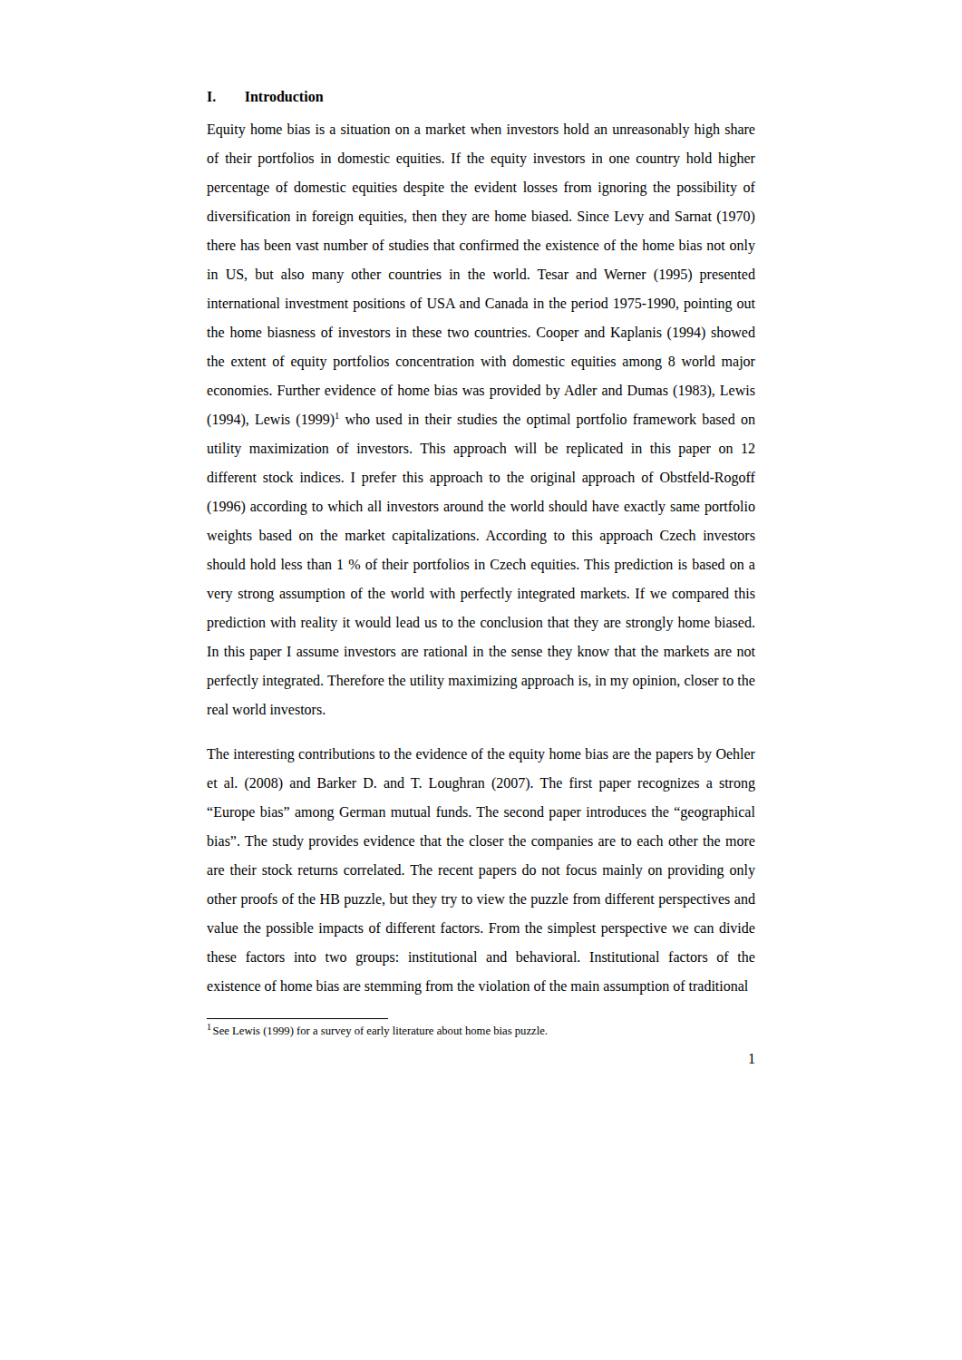I. Introduction
Equity home bias is a situation on a market when investors hold an unreasonably high share of their portfolios in domestic equities. If the equity investors in one country hold higher percentage of domestic equities despite the evident losses from ignoring the possibility of diversification in foreign equities, then they are home biased. Since Levy and Sarnat (1970) there has been vast number of studies that confirmed the existence of the home bias not only in US, but also many other countries in the world. Tesar and Werner (1995) presented international investment positions of USA and Canada in the period 1975-1990, pointing out the home biasness of investors in these two countries. Cooper and Kaplanis (1994) showed the extent of equity portfolios concentration with domestic equities among 8 world major economies. Further evidence of home bias was provided by Adler and Dumas (1983), Lewis (1994), Lewis (1999)1 who used in their studies the optimal portfolio framework based on utility maximization of investors. This approach will be replicated in this paper on 12 different stock indices. I prefer this approach to the original approach of Obstfeld-Rogoff (1996) according to which all investors around the world should have exactly same portfolio weights based on the market capitalizations. According to this approach Czech investors should hold less than 1 % of their portfolios in Czech equities. This prediction is based on a very strong assumption of the world with perfectly integrated markets. If we compared this prediction with reality it would lead us to the conclusion that they are strongly home biased. In this paper I assume investors are rational in the sense they know that the markets are not perfectly integrated. Therefore the utility maximizing approach is, in my opinion, closer to the real world investors.
The interesting contributions to the evidence of the equity home bias are the papers by Oehler et al. (2008) and Barker D. and T. Loughran (2007). The first paper recognizes a strong “Europe bias” among German mutual funds. The second paper introduces the “geographical bias”. The study provides evidence that the closer the companies are to each other the more are their stock returns correlated. The recent papers do not focus mainly on providing only other proofs of the HB puzzle, but they try to view the puzzle from different perspectives and value the possible impacts of different factors. From the simplest perspective we can divide these factors into two groups: institutional and behavioral. Institutional factors of the existence of home bias are stemming from the violation of the main assumption of traditional
1See Lewis (1999) for a survey of early literature about home bias puzzle.
1